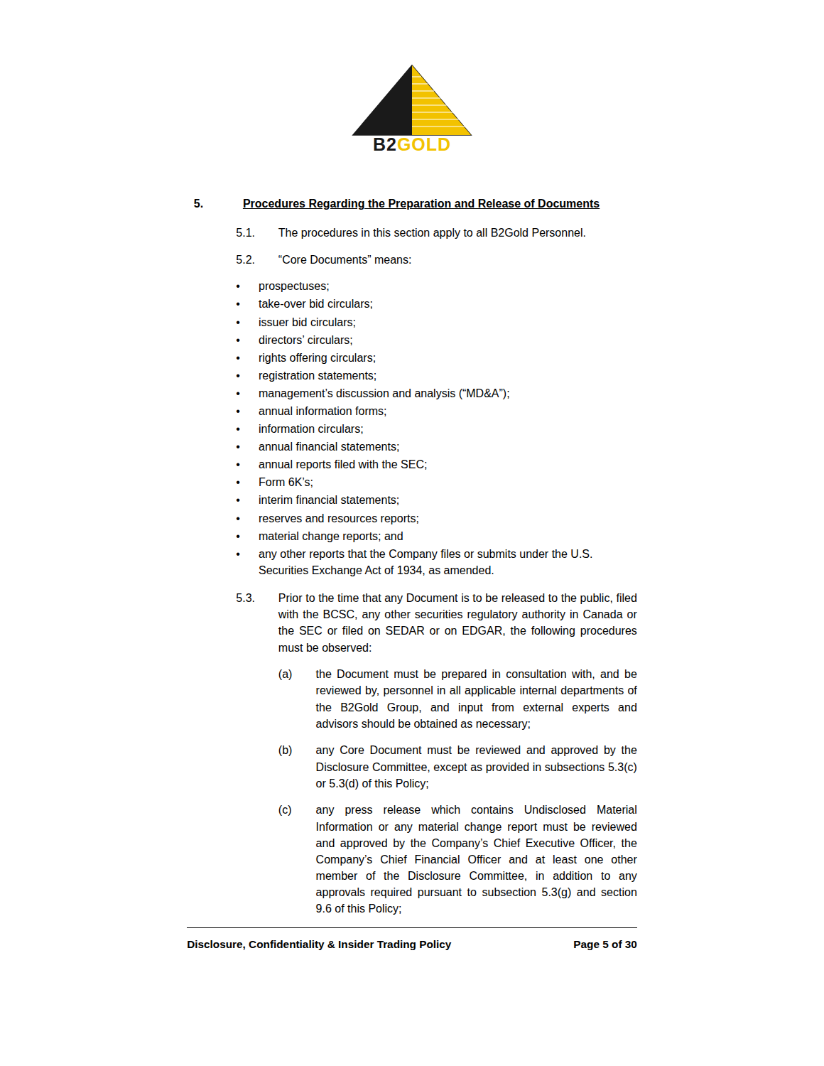B2GOLD
5.
Procedures Regarding the Preparation and Release of Documents
5.1.
The procedures in this section apply to all B2Gold Personnel.
5.2.
“Core Documents” means:
prospectuses;
take-over bid circulars;
issuer bid circulars;
directors’ circulars;
rights offering circulars;
registration statements;
management’s discussion and analysis (“MD&A”);
annual information forms;
information circulars;
annual financial statements;
annual reports filed with the SEC;
Form 6K’s;
interim financial statements;
reserves and resources reports;
material change reports; and
any other reports that the Company files or submits under the U.S. Securities Exchange Act of 1934, as amended.
5.3.
Prior to the time that any Document is to be released to the public, filed with the BCSC, any other securities regulatory authority in Canada or the SEC or filed on SEDAR or on EDGAR, the following procedures must be observed:
(a)
the Document must be prepared in consultation with, and be reviewed by, personnel in all applicable internal departments of the B2Gold Group, and input from external experts and advisors should be obtained as necessary;
(b)
any Core Document must be reviewed and approved by the Disclosure Committee, except as provided in subsections 5.3(c) or 5.3(d) of this Policy;
(c)
any press release which contains Undisclosed Material Information or any material change report must be reviewed and approved by the Company’s Chief Executive Officer, the Company’s Chief Financial Officer and at least one other member of the Disclosure Committee, in addition to any approvals required pursuant to subsection 5.3(g) and section 9.6 of this Policy;
Disclosure, Confidentiality & Insider Trading Policy
Page 5 of 30